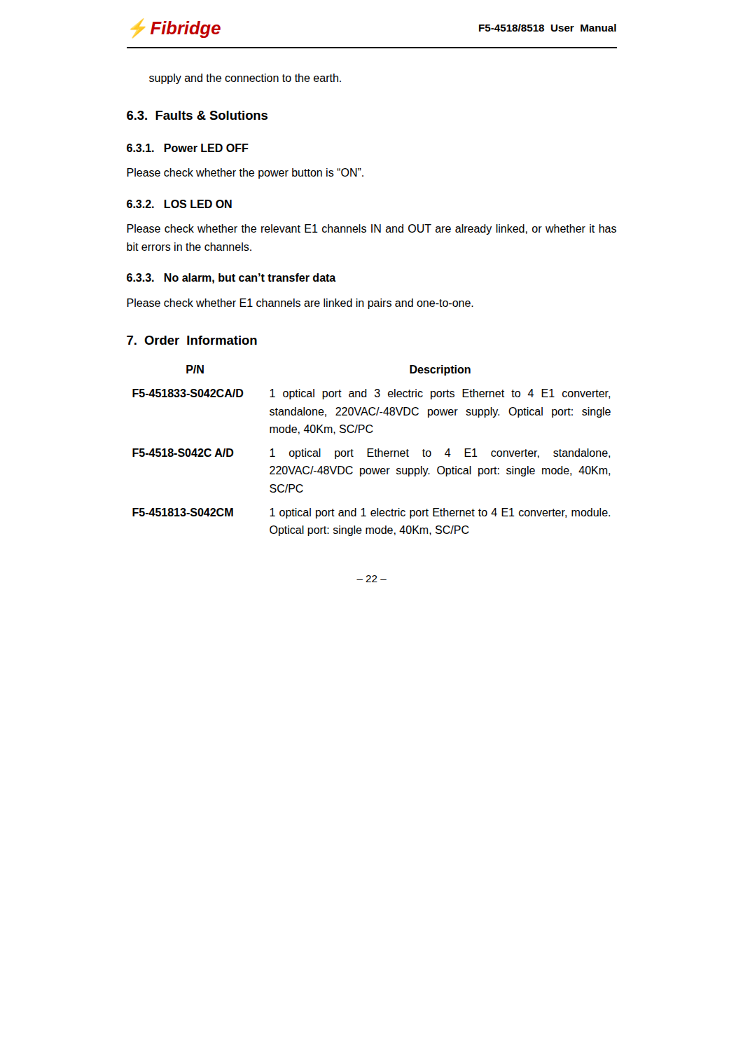⚡Fibridge
F5-4518/8518 User Manual
supply and the connection to the earth.
6.3. Faults & Solutions
6.3.1. Power LED OFF
Please check whether the power button is “ON”.
6.3.2. LOS LED ON
Please check whether the relevant E1 channels IN and OUT are already linked, or whether it has bit errors in the channels.
6.3.3. No alarm, but can’t transfer data
Please check whether E1 channels are linked in pairs and one-to-one.
7. Order Information
| P/N | Description |
| --- | --- |
| F5-451833-S042CA/D | 1 optical port and 3 electric ports Ethernet to 4 E1 converter, standalone, 220VAC/-48VDC power supply. Optical port: single mode, 40Km, SC/PC |
| F5-4518-S042C A/D | 1 optical port Ethernet to 4 E1 converter, standalone, 220VAC/-48VDC power supply. Optical port: single mode, 40Km, SC/PC |
| F5-451813-S042CM | 1 optical port and 1 electric port Ethernet to 4 E1 converter, module. Optical port: single mode, 40Km, SC/PC |
– 22 –